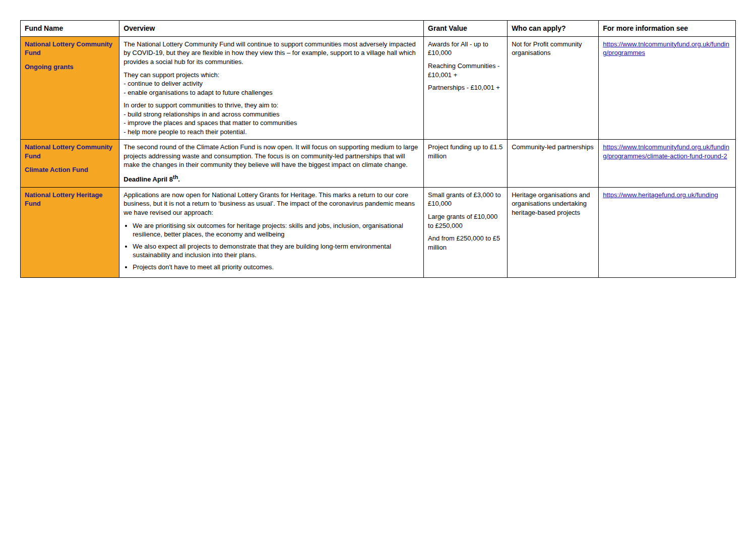| Fund Name | Overview | Grant Value | Who can apply? | For more information see |
| --- | --- | --- | --- | --- |
| National Lottery Community Fund Ongoing grants | The National Lottery Community Fund will continue to support communities most adversely impacted by COVID-19, but they are flexible in how they view this – for example, support to a village hall which provides a social hub for its communities. They can support projects which: - continue to deliver activity - enable organisations to adapt to future challenges In order to support communities to thrive, they aim to: - build strong relationships in and across communities - improve the places and spaces that matter to communities - help more people to reach their potential. | Awards for All - up to £10,000 Reaching Communities - £10,001 + Partnerships - £10,001 + | Not for Profit community organisations | https://www.tnlcommunityfund.org.uk/funding/programmes |
| National Lottery Community Fund Climate Action Fund | The second round of the Climate Action Fund is now open. It will focus on supporting medium to large projects addressing waste and consumption. The focus is on community-led partnerships that will make the changes in their community they believe will have the biggest impact on climate change. Deadline April 8 th . | Project funding up to £1.5 million | Community-led partnerships | https://www.tnlcommunityfund.org.uk/funding/programmes/climate-action-fund-round-2 |
| National Lottery Heritage Fund | Applications are now open for National Lottery Grants for Heritage. This marks a return to our core business, but it is not a return to ‘business as usual’. The impact of the coronavirus pandemic means we have revised our approach: We are prioritising six outcomes for heritage projects: skills and jobs, inclusion, organisational resilience, better places, the economy and wellbeing We also expect all projects to demonstrate that they are building long-term environmental sustainability and inclusion into their plans. Projects don't have to meet all priority outcomes. | Small grants of £3,000 to £10,000 Large grants of £10,000 to £250,000 And from £250,000 to £5 million | Heritage organisations and organisations undertaking heritage-based projects | https://www.heritagefund.org.uk/funding |